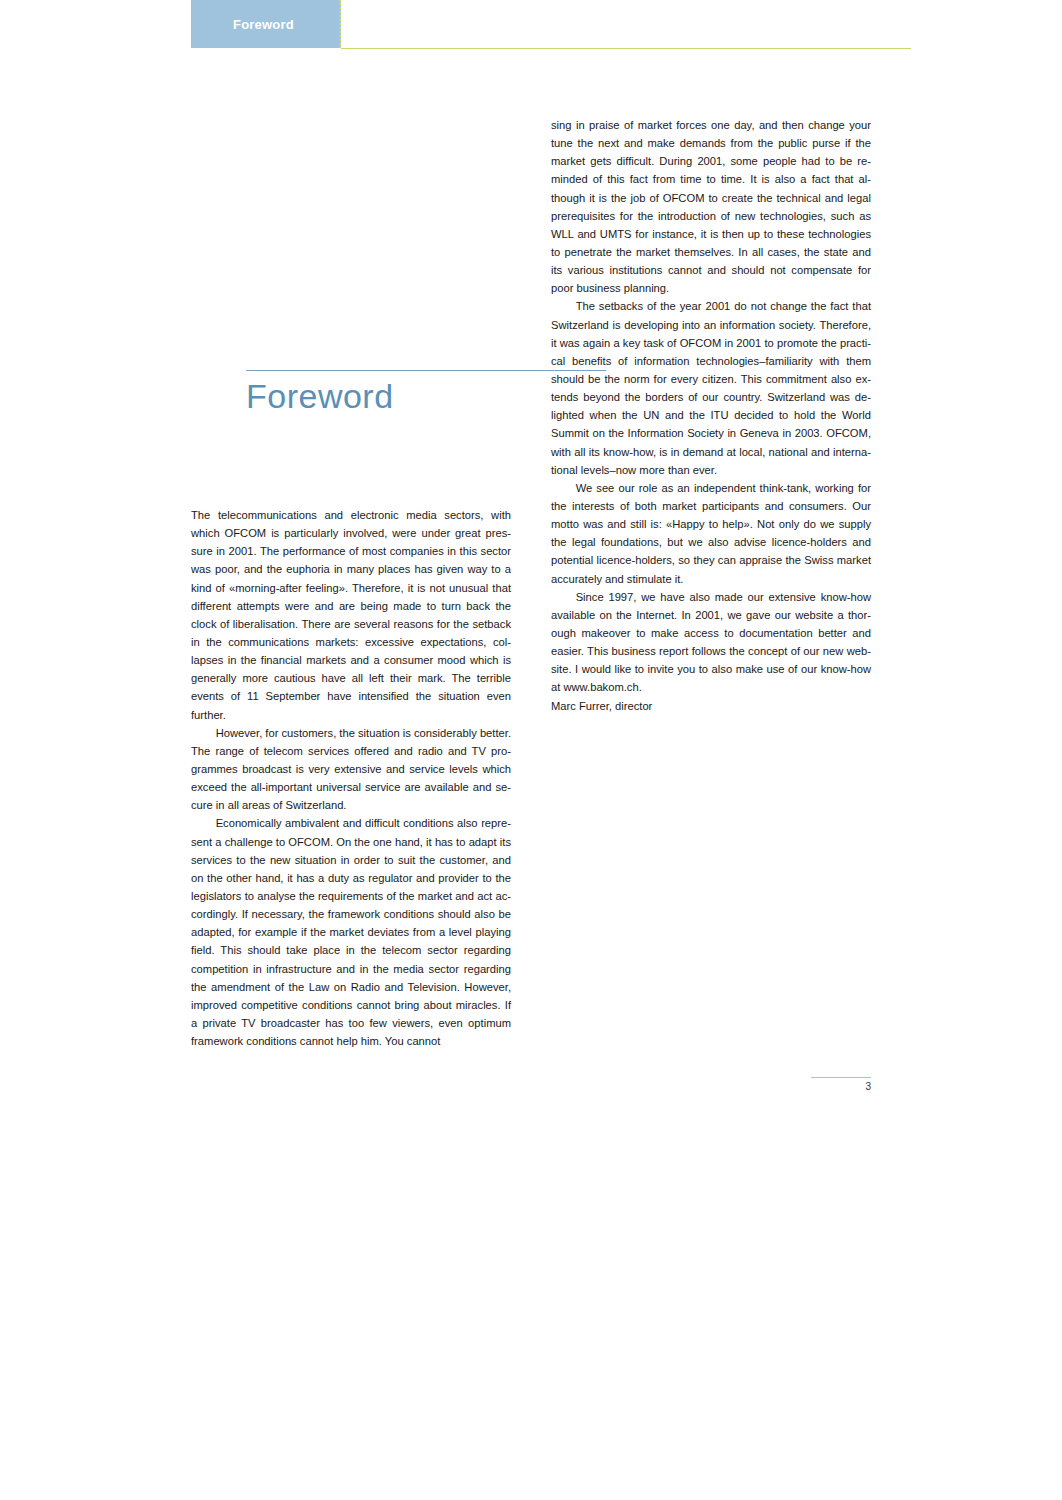Foreword
Foreword
The telecommunications and electronic media sectors, with which OFCOM is particularly involved, were under great pressure in 2001. The performance of most companies in this sector was poor, and the euphoria in many places has given way to a kind of «morning-after feeling». Therefore, it is not unusual that different attempts were and are being made to turn back the clock of liberalisation. There are several reasons for the setback in the communications markets: excessive expectations, collapses in the financial markets and a consumer mood which is generally more cautious have all left their mark. The terrible events of 11 September have intensified the situation even further.
However, for customers, the situation is considerably better. The range of telecom services offered and radio and TV programmes broadcast is very extensive and service levels which exceed the all-important universal service are available and secure in all areas of Switzerland.
Economically ambivalent and difficult conditions also represent a challenge to OFCOM. On the one hand, it has to adapt its services to the new situation in order to suit the customer, and on the other hand, it has a duty as regulator and provider to the legislators to analyse the requirements of the market and act accordingly. If necessary, the framework conditions should also be adapted, for example if the market deviates from a level playing field. This should take place in the telecom sector regarding competition in infrastructure and in the media sector regarding the amendment of the Law on Radio and Television. However, improved competitive conditions cannot bring about miracles. If a private TV broadcaster has too few viewers, even optimum framework conditions cannot help him. You cannot
sing in praise of market forces one day, and then change your tune the next and make demands from the public purse if the market gets difficult. During 2001, some people had to be reminded of this fact from time to time. It is also a fact that although it is the job of OFCOM to create the technical and legal prerequisites for the introduction of new technologies, such as WLL and UMTS for instance, it is then up to these technologies to penetrate the market themselves. In all cases, the state and its various institutions cannot and should not compensate for poor business planning.
The setbacks of the year 2001 do not change the fact that Switzerland is developing into an information society. Therefore, it was again a key task of OFCOM in 2001 to promote the practical benefits of information technologies–familiarity with them should be the norm for every citizen. This commitment also extends beyond the borders of our country. Switzerland was delighted when the UN and the ITU decided to hold the World Summit on the Information Society in Geneva in 2003. OFCOM, with all its know-how, is in demand at local, national and international levels–now more than ever.
We see our role as an independent think-tank, working for the interests of both market participants and consumers. Our motto was and still is: «Happy to help». Not only do we supply the legal foundations, but we also advise licence-holders and potential licence-holders, so they can appraise the Swiss market accurately and stimulate it.
Since 1997, we have also made our extensive know-how available on the Internet. In 2001, we gave our website a thorough makeover to make access to documentation better and easier. This business report follows the concept of our new website. I would like to invite you to also make use of our know-how at www.bakom.ch.
Marc Furrer, director
3